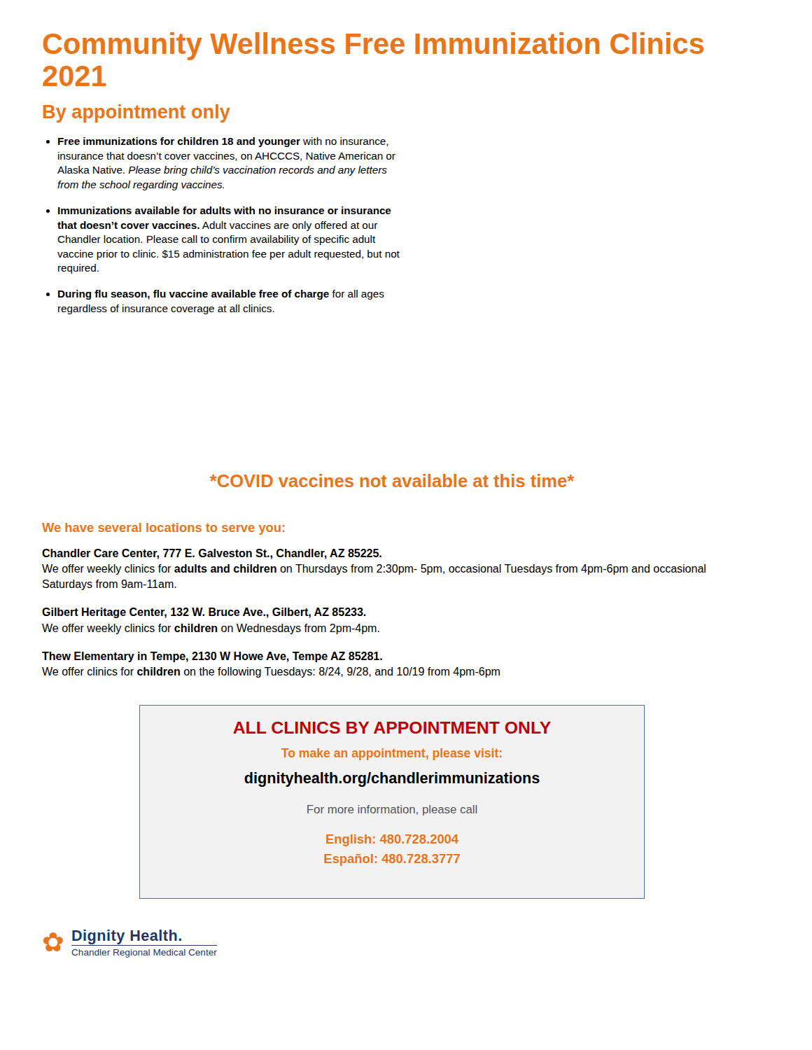Community Wellness Free Immunization Clinics 2021
By appointment only
Free immunizations for children 18 and younger with no insurance, insurance that doesn’t cover vaccines, on AHCCCS, Native American or Alaska Native. Please bring child’s vaccination records and any letters from the school regarding vaccines.
Immunizations available for adults with no insurance or insurance that doesn’t cover vaccines. Adult vaccines are only offered at our Chandler location. Please call to confirm availability of specific adult vaccine prior to clinic. $15 administration fee per adult requested, but not required.
During flu season, flu vaccine available free of charge for all ages regardless of insurance coverage at all clinics.
*COVID vaccines not available at this time*
We have several locations to serve you:
Chandler Care Center, 777 E. Galveston St., Chandler, AZ 85225.
We offer weekly clinics for adults and children on Thursdays from 2:30pm- 5pm, occasional Tuesdays from 4pm-6pm and occasional Saturdays from 9am-11am.
Gilbert Heritage Center, 132 W. Bruce Ave., Gilbert, AZ 85233.
We offer weekly clinics for children on Wednesdays from 2pm-4pm.
Thew Elementary in Tempe, 2130 W Howe Ave, Tempe AZ 85281.
We offer clinics for children on the following Tuesdays: 8/24, 9/28, and 10/19 from 4pm-6pm
ALL CLINICS BY APPOINTMENT ONLY
To make an appointment, please visit:
dignityhealth.org/chandlerimmunizations
For more information, please call
English: 480.728.2004
Español: 480.728.3777
✿
Dignity Health.
Chandler Regional Medical Center